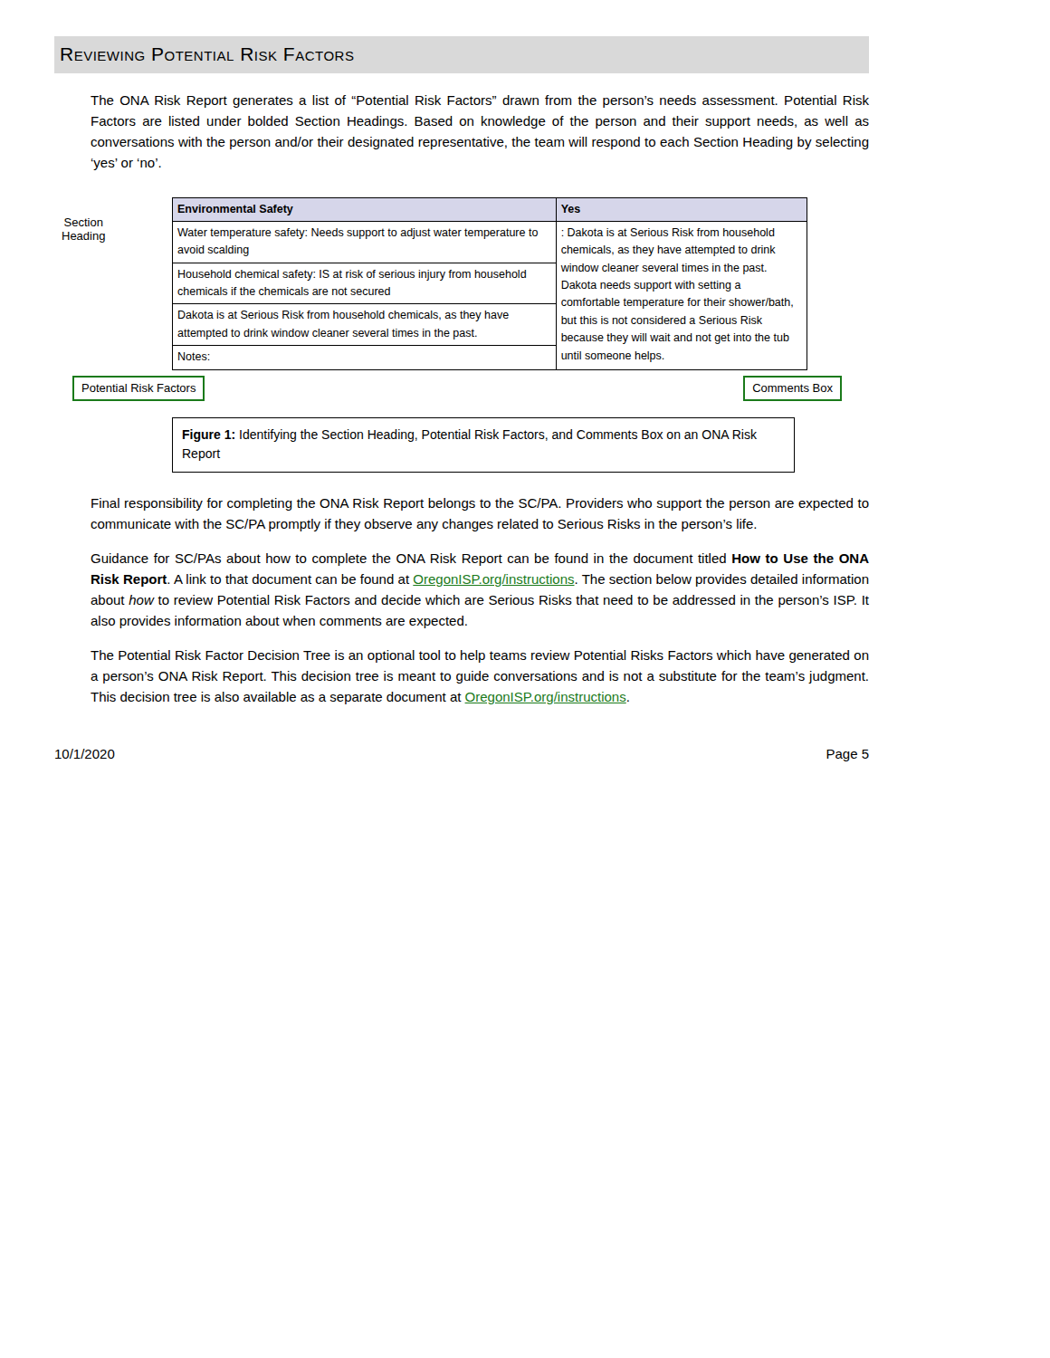Reviewing Potential Risk Factors
The ONA Risk Report generates a list of “Potential Risk Factors” drawn from the person’s needs assessment. Potential Risk Factors are listed under bolded Section Headings. Based on knowledge of the person and their support needs, as well as conversations with the person and/or their designated representative, the team will respond to each Section Heading by selecting ‘yes’ or ‘no’.
Section
Heading
| Environmental Safety | Yes |
| Water temperature safety: Needs support to adjust water temperature to avoid scalding | : Dakota is at Serious Risk from household chemicals, as they have attempted to drink window cleaner several times in the past. Dakota needs support with setting a comfortable temperature for their shower/bath, but this is not considered a Serious Risk because they will wait and not get into the tub until someone helps. |
| Household chemical safety: IS at risk of serious injury from household chemicals if the chemicals are not secured |
| Dakota is at Serious Risk from household chemicals, as they have attempted to drink window cleaner several times in the past. |
| Notes: |
Potential Risk Factors Comments Box
Figure 1: Identifying the Section Heading, Potential Risk Factors, and Comments Box on an ONA Risk Report
Final responsibility for completing the ONA Risk Report belongs to the SC/PA. Providers who support the person are expected to communicate with the SC/PA promptly if they observe any changes related to Serious Risks in the person’s life.
Guidance for SC/PAs about how to complete the ONA Risk Report can be found in the document titled How to Use the ONA Risk Report. A link to that document can be found at OregonISP.org/instructions. The section below provides detailed information about how to review Potential Risk Factors and decide which are Serious Risks that need to be addressed in the person’s ISP. It also provides information about when comments are expected.
The Potential Risk Factor Decision Tree is an optional tool to help teams review Potential Risks Factors which have generated on a person’s ONA Risk Report. This decision tree is meant to guide conversations and is not a substitute for the team’s judgment. This decision tree is also available as a separate document at OregonISP.org/instructions.
10/1/2020 Page 5